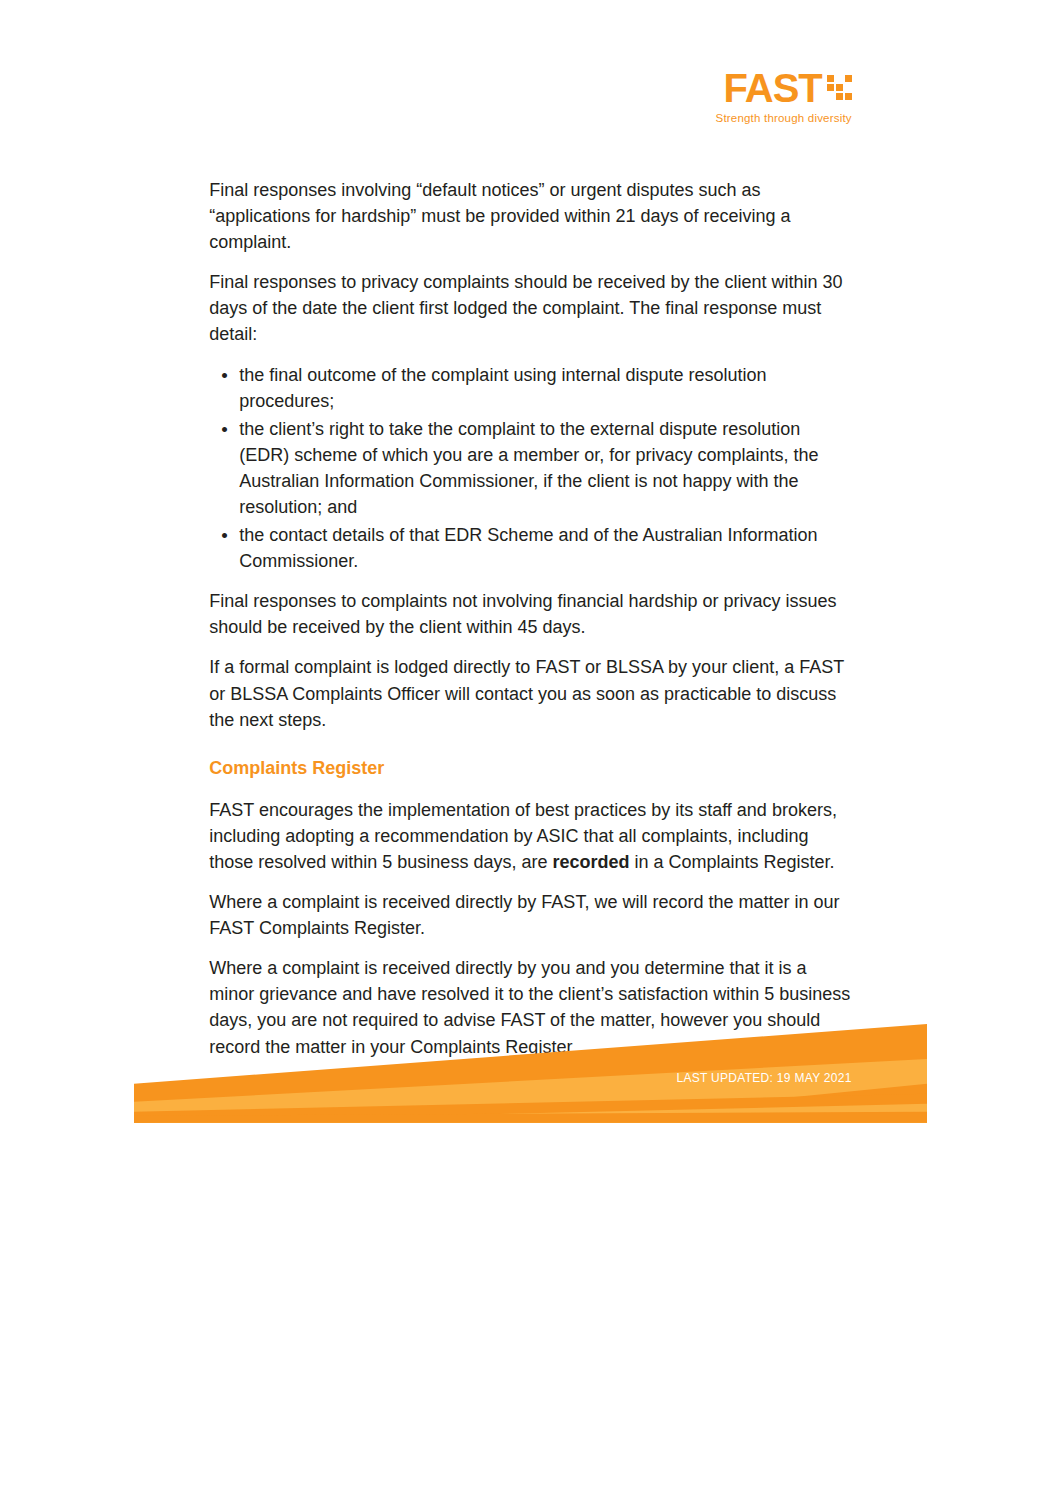FAST
Strength through diversity
Final responses involving “default notices” or urgent disputes such as “applications for hardship” must be provided within 21 days of receiving a complaint.
Final responses to privacy complaints should be received by the client within 30 days of the date the client first lodged the complaint. The final response must detail:
the final outcome of the complaint using internal dispute resolution procedures;
the client’s right to take the complaint to the external dispute resolution (EDR) scheme of which you are a member or, for privacy complaints, the Australian Information Commissioner, if the client is not happy with the resolution; and
the contact details of that EDR Scheme and of the Australian Information Commissioner.
Final responses to complaints not involving financial hardship or privacy issues should be received by the client within 45 days.
If a formal complaint is lodged directly to FAST or BLSSA by your client, a FAST or BLSSA Complaints Officer will contact you as soon as practicable to discuss the next steps.
Complaints Register
FAST encourages the implementation of best practices by its staff and brokers, including adopting a recommendation by ASIC that all complaints, including those resolved within 5 business days, are recorded in a Complaints Register.
Where a complaint is received directly by FAST, we will record the matter in our FAST Complaints Register.
Where a complaint is received directly by you and you determine that it is a minor grievance and have resolved it to the client’s satisfaction within 5 business days, you are not required to advise FAST of the matter, however you should record the matter in your Complaints Register.
LAST UPDATED: 19 MAY 2021